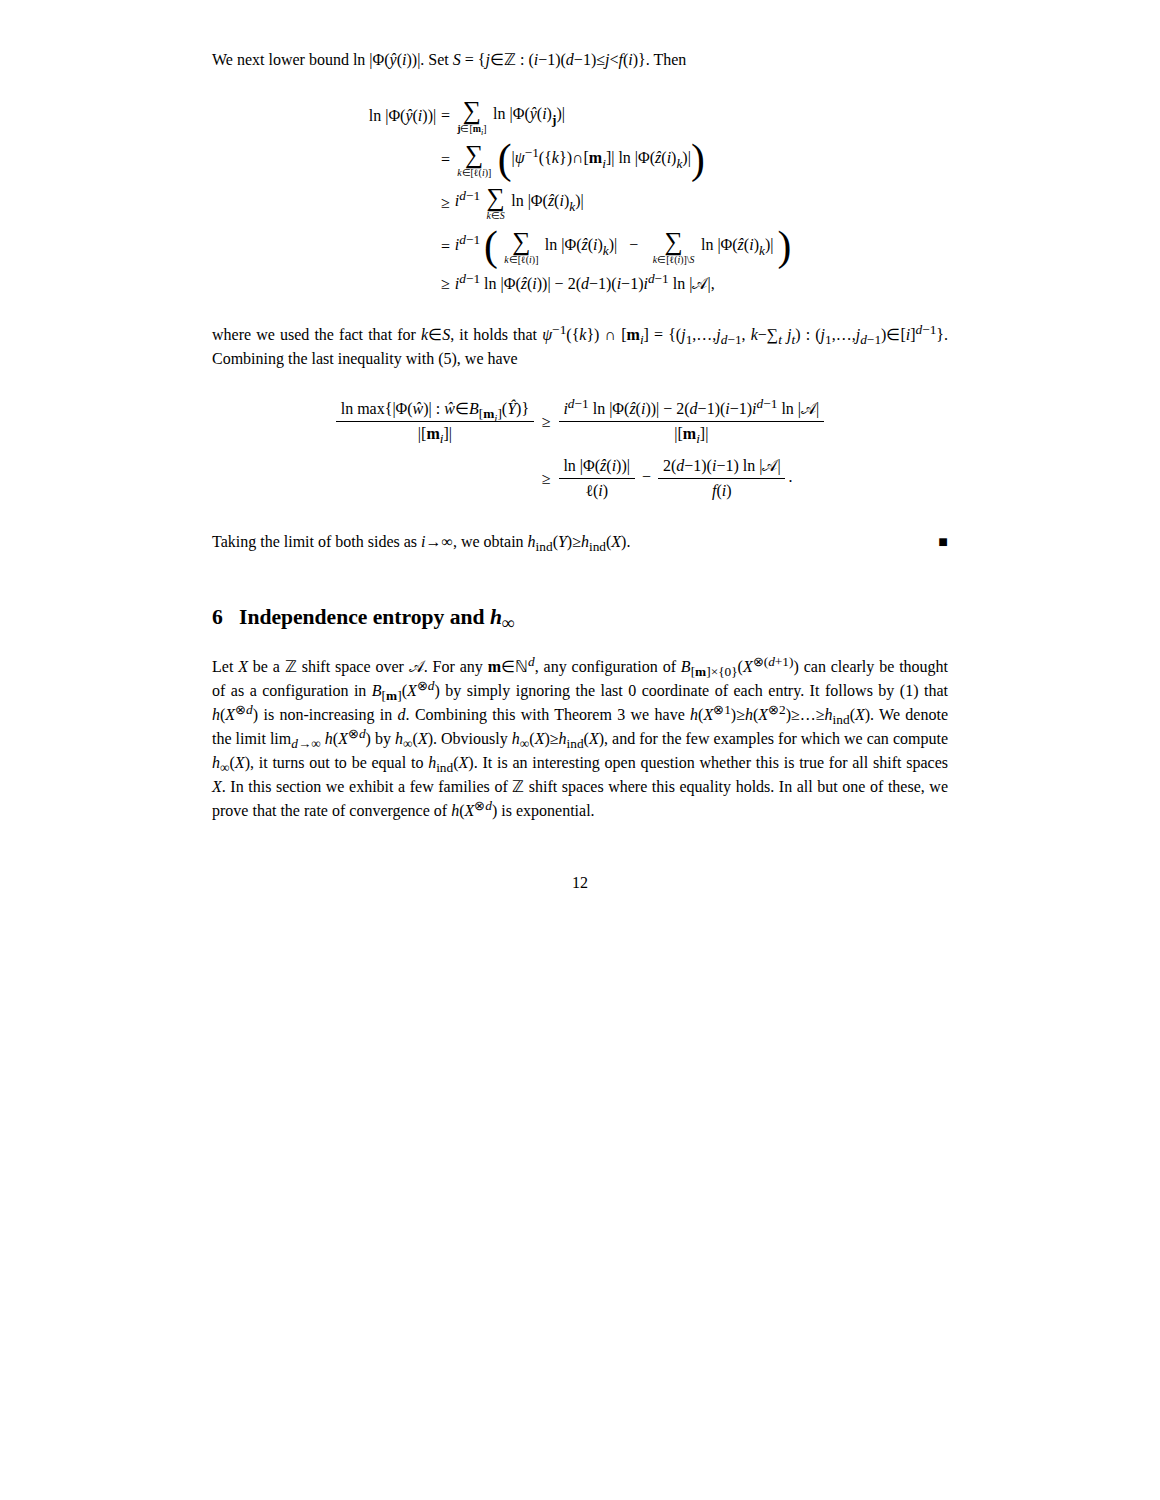We next lower bound ln |Φ(ŷ(i))|. Set S = {j∈ℤ : (i−1)(d−1)≤j<f(i)}. Then
| ln /Φ( ŷ ( i ))/ | = | ∑ j ∈[ m i ] ln /Φ( ŷ ( i ) j )/ |
| | = | ∑ k ∈[ℓ( i )] ( / ψ −1 ({ k })∩[ m i ]/ ln /Φ( ẑ ( i ) k )/ ) |
| | ≥ | i d −1 ∑ k ∈ S ln /Φ( ẑ ( i ) k )/ |
| | = | i d −1 ( ∑ k ∈[ℓ( i )] ln /Φ( ẑ ( i ) k )/ − ∑ k ∈[ℓ( i )]\ S ln /Φ( ẑ ( i ) k )/ ) |
| | ≥ | i d −1 ln /Φ( ẑ ( i ))/ − 2( d −1)( i −1) i d −1 ln /𝒜/, |
where we used the fact that for k∈S, it holds that ψ−1({k}) ∩ [mi] = {(j1,…,jd−1, k−∑t jt) : (j1,…,jd−1)∈[i]d−1}. Combining the last inequality with (5), we have
| ln max{/Φ( ŵ )/ : ŵ ∈ B [ m i ] ( Ŷ )} /[ m i ]/ | ≥ | i d −1 ln /Φ( ẑ ( i ))/ − 2( d −1)( i −1) i d −1 ln /𝒜/ /[ m i ]/ |
| | ≥ | ln /Φ( ẑ ( i ))/ ℓ( i ) − 2( d −1)( i −1) ln /𝒜/ f ( i ) . |
Taking the limit of both sides as i→∞, we obtain hind(Y)≥hind(X). ■
6 Independence entropy and h∞
Let X be a ℤ shift space over 𝒜. For any m∈ℕd, any configuration of B[m]×{0}(X⊗(d+1)) can clearly be thought of as a configuration in B[m](X⊗d) by simply ignoring the last 0 coordinate of each entry. It follows by (1) that h(X⊗d) is non-increasing in d. Combining this with Theorem 3 we have h(X⊗1)≥h(X⊗2)≥…≥hind(X). We denote the limit limd→∞ h(X⊗d) by h∞(X). Obviously h∞(X)≥hind(X), and for the few examples for which we can compute h∞(X), it turns out to be equal to hind(X). It is an interesting open question whether this is true for all shift spaces X. In this section we exhibit a few families of ℤ shift spaces where this equality holds. In all but one of these, we prove that the rate of convergence of h(X⊗d) is exponential.
12